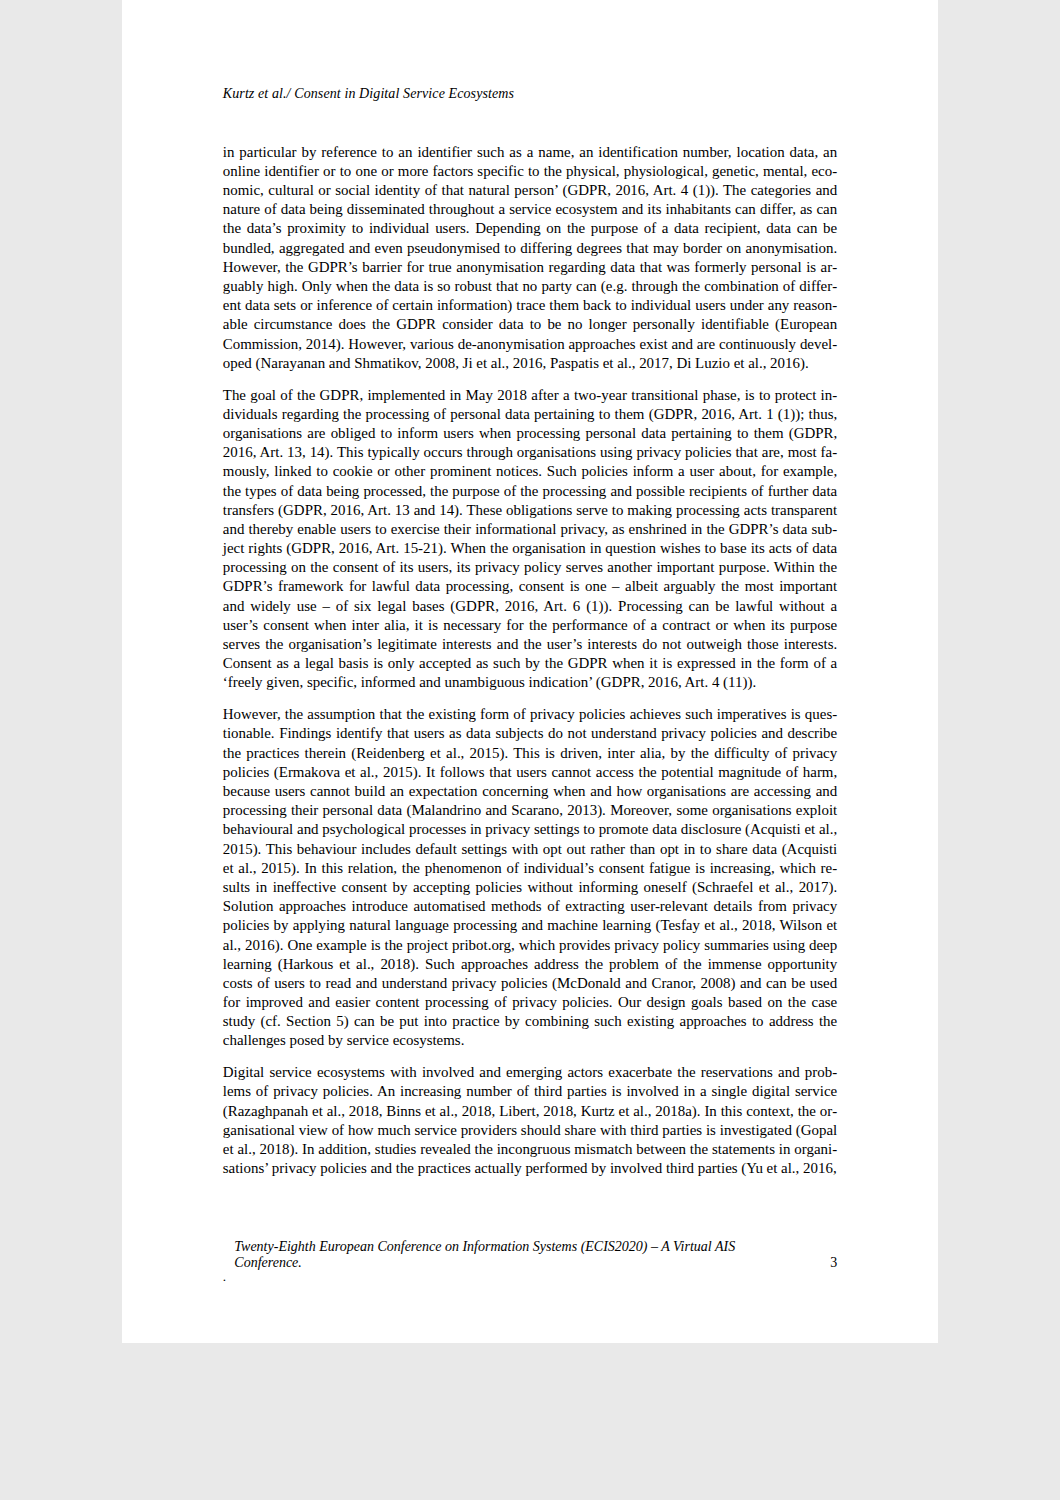Kurtz et al./ Consent in Digital Service Ecosystems
in particular by reference to an identifier such as a name, an identification number, location data, an online identifier or to one or more factors specific to the physical, physiological, genetic, mental, economic, cultural or social identity of that natural person’ (GDPR, 2016, Art. 4 (1)). The categories and nature of data being disseminated throughout a service ecosystem and its inhabitants can differ, as can the data’s proximity to individual users. Depending on the purpose of a data recipient, data can be bundled, aggregated and even pseudonymised to differing degrees that may border on anonymisation. However, the GDPR’s barrier for true anonymisation regarding data that was formerly personal is arguably high. Only when the data is so robust that no party can (e.g. through the combination of different data sets or inference of certain information) trace them back to individual users under any reasonable circumstance does the GDPR consider data to be no longer personally identifiable (European Commission, 2014). However, various de-anonymisation approaches exist and are continuously developed (Narayanan and Shmatikov, 2008, Ji et al., 2016, Paspatis et al., 2017, Di Luzio et al., 2016).
The goal of the GDPR, implemented in May 2018 after a two-year transitional phase, is to protect individuals regarding the processing of personal data pertaining to them (GDPR, 2016, Art. 1 (1)); thus, organisations are obliged to inform users when processing personal data pertaining to them (GDPR, 2016, Art. 13, 14). This typically occurs through organisations using privacy policies that are, most famously, linked to cookie or other prominent notices. Such policies inform a user about, for example, the types of data being processed, the purpose of the processing and possible recipients of further data transfers (GDPR, 2016, Art. 13 and 14). These obligations serve to making processing acts transparent and thereby enable users to exercise their informational privacy, as enshrined in the GDPR’s data subject rights (GDPR, 2016, Art. 15-21). When the organisation in question wishes to base its acts of data processing on the consent of its users, its privacy policy serves another important purpose. Within the GDPR’s framework for lawful data processing, consent is one – albeit arguably the most important and widely use – of six legal bases (GDPR, 2016, Art. 6 (1)). Processing can be lawful without a user’s consent when inter alia, it is necessary for the performance of a contract or when its purpose serves the organisation’s legitimate interests and the user’s interests do not outweigh those interests. Consent as a legal basis is only accepted as such by the GDPR when it is expressed in the form of a ‘freely given, specific, informed and unambiguous indication’ (GDPR, 2016, Art. 4 (11)).
However, the assumption that the existing form of privacy policies achieves such imperatives is questionable. Findings identify that users as data subjects do not understand privacy policies and describe the practices therein (Reidenberg et al., 2015). This is driven, inter alia, by the difficulty of privacy policies (Ermakova et al., 2015). It follows that users cannot access the potential magnitude of harm, because users cannot build an expectation concerning when and how organisations are accessing and processing their personal data (Malandrino and Scarano, 2013). Moreover, some organisations exploit behavioural and psychological processes in privacy settings to promote data disclosure (Acquisti et al., 2015). This behaviour includes default settings with opt out rather than opt in to share data (Acquisti et al., 2015). In this relation, the phenomenon of individual’s consent fatigue is increasing, which results in ineffective consent by accepting policies without informing oneself (Schraefel et al., 2017). Solution approaches introduce automatised methods of extracting user-relevant details from privacy policies by applying natural language processing and machine learning (Tesfay et al., 2018, Wilson et al., 2016). One example is the project pribot.org, which provides privacy policy summaries using deep learning (Harkous et al., 2018). Such approaches address the problem of the immense opportunity costs of users to read and understand privacy policies (McDonald and Cranor, 2008) and can be used for improved and easier content processing of privacy policies. Our design goals based on the case study (cf. Section 5) can be put into practice by combining such existing approaches to address the challenges posed by service ecosystems.
Digital service ecosystems with involved and emerging actors exacerbate the reservations and problems of privacy policies. An increasing number of third parties is involved in a single digital service (Razaghpanah et al., 2018, Binns et al., 2018, Libert, 2018, Kurtz et al., 2018a). In this context, the organisational view of how much service providers should share with third parties is investigated (Gopal et al., 2018). In addition, studies revealed the incongruous mismatch between the statements in organisations’ privacy policies and the practices actually performed by involved third parties (Yu et al., 2016,
Twenty-Eighth European Conference on Information Systems (ECIS2020) – A Virtual AIS Conference.
3
.